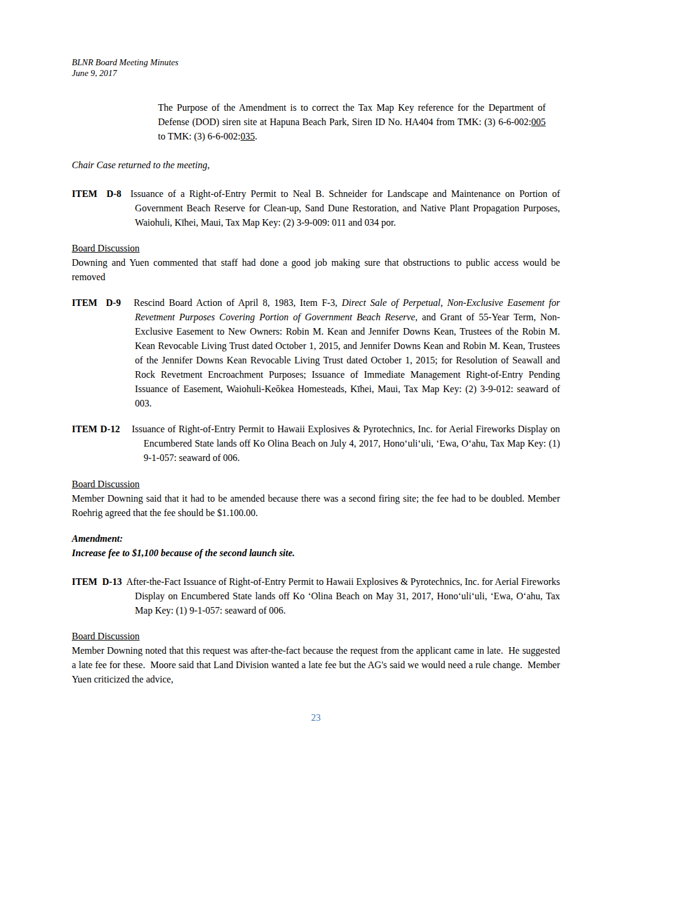BLNR Board Meeting Minutes
June 9, 2017
The Purpose of the Amendment is to correct the Tax Map Key reference for the Department of Defense (DOD) siren site at Hapuna Beach Park, Siren ID No. HA404 from TMK: (3) 6-6-002:005 to TMK: (3) 6-6-002:035.
Chair Case returned to the meeting,
ITEM D-8 Issuance of a Right-of-Entry Permit to Neal B. Schneider for Landscape and Maintenance on Portion of Government Beach Reserve for Clean-up, Sand Dune Restoration, and Native Plant Propagation Purposes, Waiohuli, Kīhei, Maui, Tax Map Key: (2) 3-9-009: 011 and 034 por.
Board Discussion
Downing and Yuen commented that staff had done a good job making sure that obstructions to public access would be removed
ITEM D-9 Rescind Board Action of April 8, 1983, Item F-3, Direct Sale of Perpetual, Non-Exclusive Easement for Revetment Purposes Covering Portion of Government Beach Reserve, and Grant of 55-Year Term, Non-Exclusive Easement to New Owners: Robin M. Kean and Jennifer Downs Kean, Trustees of the Robin M. Kean Revocable Living Trust dated October 1, 2015, and Jennifer Downs Kean and Robin M. Kean, Trustees of the Jennifer Downs Kean Revocable Living Trust dated October 1, 2015; for Resolution of Seawall and Rock Revetment Encroachment Purposes; Issuance of Immediate Management Right-of-Entry Pending Issuance of Easement, Waiohuli-Keōkea Homesteads, Kīhei, Maui, Tax Map Key: (2) 3-9-012: seaward of 003.
ITEM D-12 Issuance of Right-of-Entry Permit to Hawaii Explosives & Pyrotechnics, Inc. for Aerial Fireworks Display on Encumbered State lands off Ko Olina Beach on July 4, 2017, Honoʻuliʻuli, ʻEwa, Oʻahu, Tax Map Key: (1) 9-1-057: seaward of 006.
Board Discussion
Member Downing said that it had to be amended because there was a second firing site; the fee had to be doubled. Member Roehrig agreed that the fee should be $1.100.00.
Amendment:
Increase fee to $1,100 because of the second launch site.
ITEM D-13 After-the-Fact Issuance of Right-of-Entry Permit to Hawaii Explosives & Pyrotechnics, Inc. for Aerial Fireworks Display on Encumbered State lands off Ko ʻOlina Beach on May 31, 2017, Honoʻuliʻuli, ʻEwa, Oʻahu, Tax Map Key: (1) 9-1-057: seaward of 006.
Board Discussion
Member Downing noted that this request was after-the-fact because the request from the applicant came in late. He suggested a late fee for these. Moore said that Land Division wanted a late fee but the AG's said we would need a rule change. Member Yuen criticized the advice,
23